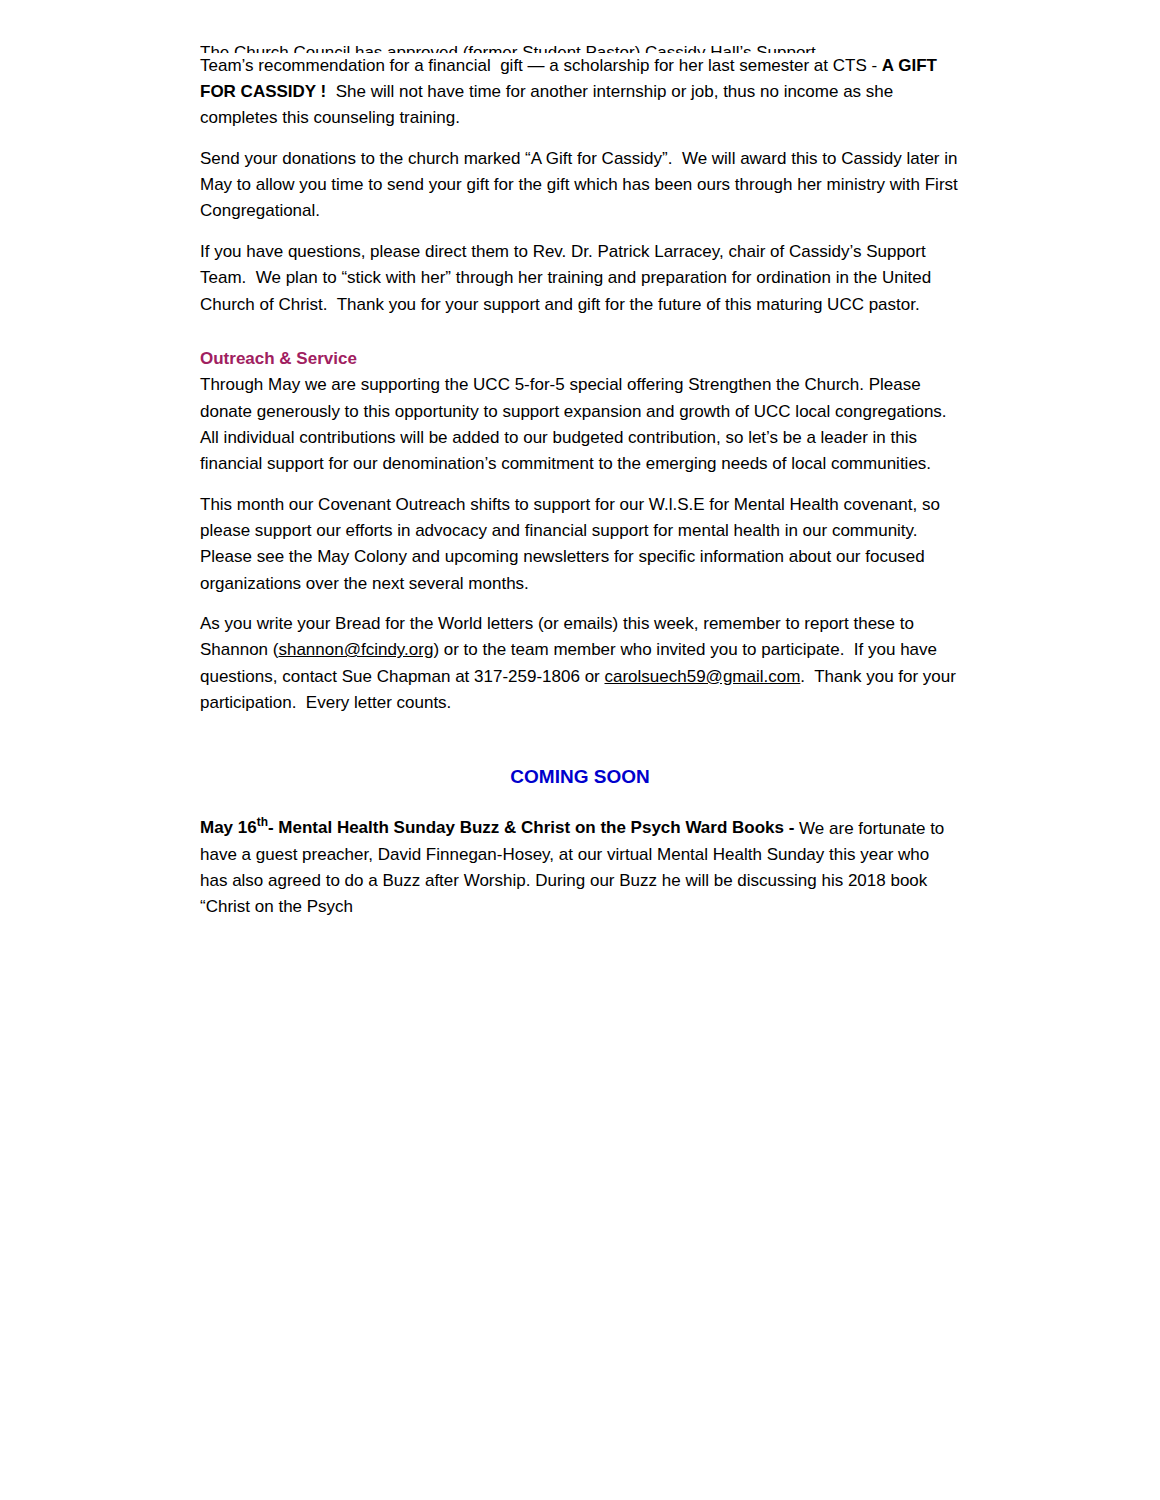The Church Council has approved (former Student Pastor) Cassidy Hall’s Support
Team’s recommendation for a financial gift — a scholarship for her last semester at CTS - A GIFT FOR CASSIDY ! She will not have time for another internship or job, thus no income as she completes this counseling training.
Send your donations to the church marked “A Gift for Cassidy”. We will award this to Cassidy later in May to allow you time to send your gift for the gift which has been ours through her ministry with First Congregational.
If you have questions, please direct them to Rev. Dr. Patrick Larracey, chair of Cassidy’s Support Team. We plan to “stick with her” through her training and preparation for ordination in the United Church of Christ. Thank you for your support and gift for the future of this maturing UCC pastor.
Outreach & Service
Through May we are supporting the UCC 5-for-5 special offering Strengthen the Church. Please donate generously to this opportunity to support expansion and growth of UCC local congregations. All individual contributions will be added to our budgeted contribution, so let’s be a leader in this financial support for our denomination’s commitment to the emerging needs of local communities.
This month our Covenant Outreach shifts to support for our W.l.S.E for Mental Health covenant, so please support our efforts in advocacy and financial support for mental health in our community. Please see the May Colony and upcoming newsletters for specific information about our focused organizations over the next several months.
As you write your Bread for the World letters (or emails) this week, remember to report these to Shannon (shannon@fcindy.org) or to the team member who invited you to participate. If you have questions, contact Sue Chapman at 317-259-1806 or carolsuech59@gmail.com. Thank you for your participation. Every letter counts.
COMING SOON
May 16th- Mental Health Sunday Buzz & Christ on the Psych Ward Books - We are fortunate to have a guest preacher, David Finnegan-Hosey, at our virtual Mental Health Sunday this year who has also agreed to do a Buzz after Worship. During our Buzz he will be discussing his 2018 book “Christ on the Psych